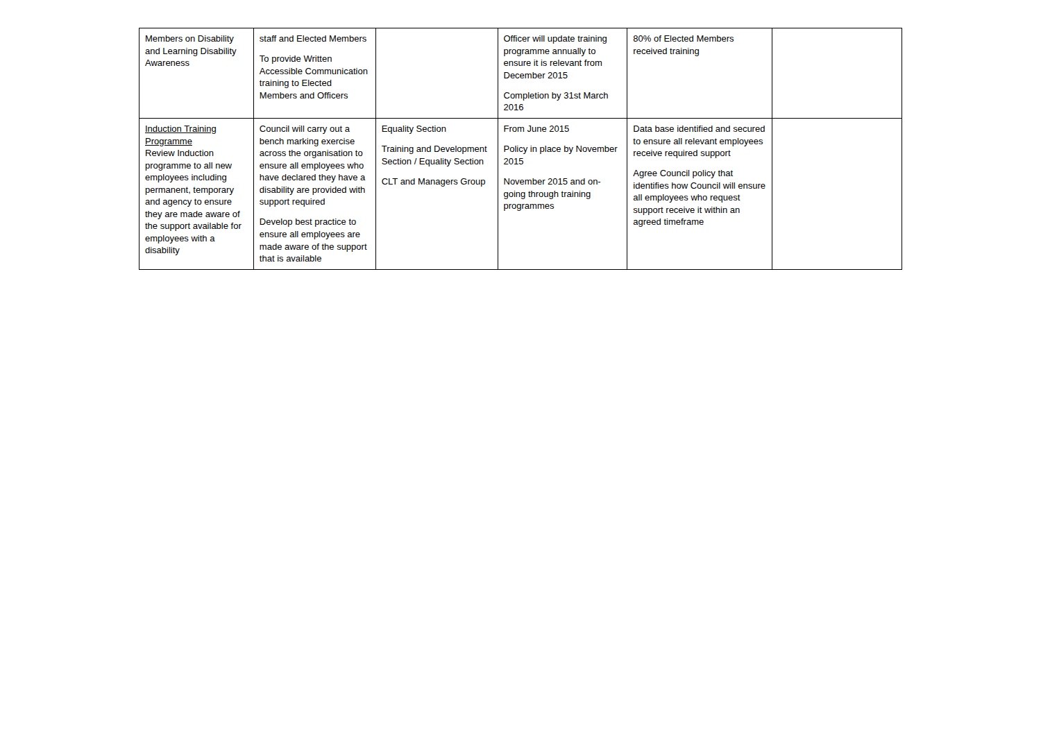| Members on Disability and Learning Disability Awareness | staff and Elected Members To provide Written Accessible Communication training to Elected Members and Officers | | Officer will update training programme annually to ensure it is relevant from December 2015 Completion by 31st March 2016 | 80% of Elected Members received training | |
| Induction Training Programme Review Induction programme to all new employees including permanent, temporary and agency to ensure they are made aware of the support available for employees with a disability | Council will carry out a bench marking exercise across the organisation to ensure all employees who have declared they have a disability are provided with support required Develop best practice to ensure all employees are made aware of the support that is available | Equality Section Training and Development Section / Equality Section CLT and Managers Group | From June 2015 Policy in place by November 2015 November 2015 and on-going through training programmes | Data base identified and secured to ensure all relevant employees receive required support Agree Council policy that identifies how Council will ensure all employees who request support receive it within an agreed timeframe | |